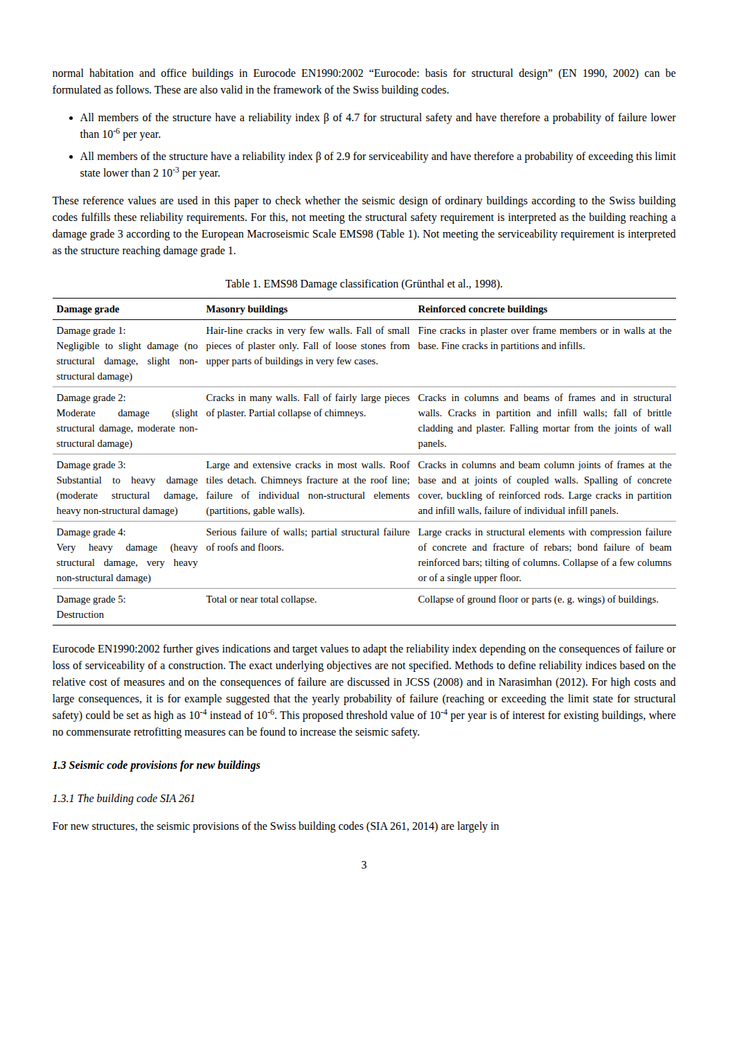normal habitation and office buildings in Eurocode EN1990:2002 “Eurocode: basis for structural design” (EN 1990, 2002) can be formulated as follows. These are also valid in the framework of the Swiss building codes.
All members of the structure have a reliability index β of 4.7 for structural safety and have therefore a probability of failure lower than 10-6 per year.
All members of the structure have a reliability index β of 2.9 for serviceability and have therefore a probability of exceeding this limit state lower than 2 10-3 per year.
These reference values are used in this paper to check whether the seismic design of ordinary buildings according to the Swiss building codes fulfills these reliability requirements. For this, not meeting the structural safety requirement is interpreted as the building reaching a damage grade 3 according to the European Macroseismic Scale EMS98 (Table 1). Not meeting the serviceability requirement is interpreted as the structure reaching damage grade 1.
Table 1. EMS98 Damage classification (Grünthal et al., 1998).
| Damage grade | Masonry buildings | Reinforced concrete buildings |
| --- | --- | --- |
| Damage grade 1: Negligible to slight damage (no structural damage, slight non-structural damage) | Hair-line cracks in very few walls. Fall of small pieces of plaster only. Fall of loose stones from upper parts of buildings in very few cases. | Fine cracks in plaster over frame members or in walls at the base. Fine cracks in partitions and infills. |
| Damage grade 2: Moderate damage (slight structural damage, moderate non-structural damage) | Cracks in many walls. Fall of fairly large pieces of plaster. Partial collapse of chimneys. | Cracks in columns and beams of frames and in structural walls. Cracks in partition and infill walls; fall of brittle cladding and plaster. Falling mortar from the joints of wall panels. |
| Damage grade 3: Substantial to heavy damage (moderate structural damage, heavy non-structural damage) | Large and extensive cracks in most walls. Roof tiles detach. Chimneys fracture at the roof line; failure of individual non-structural elements (partitions, gable walls). | Cracks in columns and beam column joints of frames at the base and at joints of coupled walls. Spalling of concrete cover, buckling of reinforced rods. Large cracks in partition and infill walls, failure of individual infill panels. |
| Damage grade 4: Very heavy damage (heavy structural damage, very heavy non-structural damage) | Serious failure of walls; partial structural failure of roofs and floors. | Large cracks in structural elements with compression failure of concrete and fracture of rebars; bond failure of beam reinforced bars; tilting of columns. Collapse of a few columns or of a single upper floor. |
| Damage grade 5: Destruction | Total or near total collapse. | Collapse of ground floor or parts (e. g. wings) of buildings. |
Eurocode EN1990:2002 further gives indications and target values to adapt the reliability index depending on the consequences of failure or loss of serviceability of a construction. The exact underlying objectives are not specified. Methods to define reliability indices based on the relative cost of measures and on the consequences of failure are discussed in JCSS (2008) and in Narasimhan (2012). For high costs and large consequences, it is for example suggested that the yearly probability of failure (reaching or exceeding the limit state for structural safety) could be set as high as 10-4 instead of 10-6. This proposed threshold value of 10-4 per year is of interest for existing buildings, where no commensurate retrofitting measures can be found to increase the seismic safety.
1.3 Seismic code provisions for new buildings
1.3.1 The building code SIA 261
For new structures, the seismic provisions of the Swiss building codes (SIA 261, 2014) are largely in
3